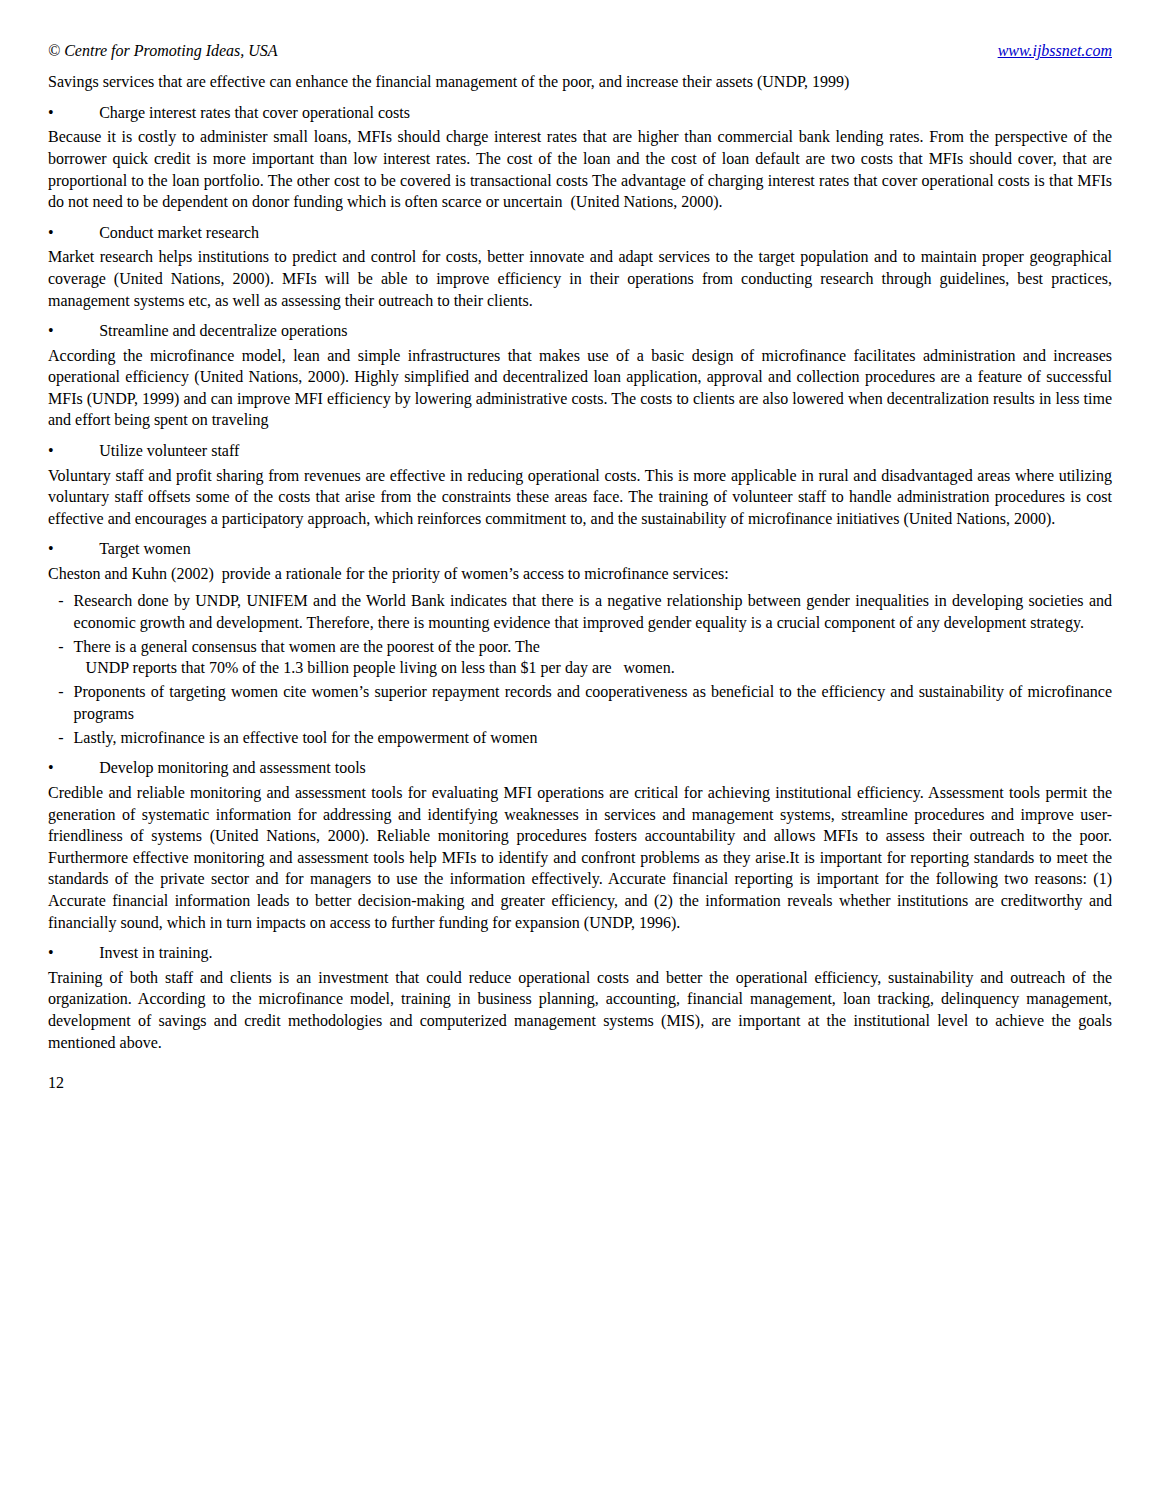© Centre for Promoting Ideas, USA
www.ijbssnet.com
Savings services that are effective can enhance the financial management of the poor, and increase their assets (UNDP, 1999)
•Charge interest rates that cover operational costs
Because it is costly to administer small loans, MFIs should charge interest rates that are higher than commercial bank lending rates. From the perspective of the borrower quick credit is more important than low interest rates. The cost of the loan and the cost of loan default are two costs that MFIs should cover, that are proportional to the loan portfolio. The other cost to be covered is transactional costs The advantage of charging interest rates that cover operational costs is that MFIs do not need to be dependent on donor funding which is often scarce or uncertain (United Nations, 2000).
•Conduct market research
Market research helps institutions to predict and control for costs, better innovate and adapt services to the target population and to maintain proper geographical coverage (United Nations, 2000). MFIs will be able to improve efficiency in their operations from conducting research through guidelines, best practices, management systems etc, as well as assessing their outreach to their clients.
•Streamline and decentralize operations
According the microfinance model, lean and simple infrastructures that makes use of a basic design of microfinance facilitates administration and increases operational efficiency (United Nations, 2000). Highly simplified and decentralized loan application, approval and collection procedures are a feature of successful MFIs (UNDP, 1999) and can improve MFI efficiency by lowering administrative costs. The costs to clients are also lowered when decentralization results in less time and effort being spent on traveling
•Utilize volunteer staff
Voluntary staff and profit sharing from revenues are effective in reducing operational costs. This is more applicable in rural and disadvantaged areas where utilizing voluntary staff offsets some of the costs that arise from the constraints these areas face. The training of volunteer staff to handle administration procedures is cost effective and encourages a participatory approach, which reinforces commitment to, and the sustainability of microfinance initiatives (United Nations, 2000).
•Target women
Cheston and Kuhn (2002) provide a rationale for the priority of women’s access to microfinance services:
-Research done by UNDP, UNIFEM and the World Bank indicates that there is a negative relationship between gender inequalities in developing societies and economic growth and development. Therefore, there is mounting evidence that improved gender equality is a crucial component of any development strategy.
-There is a general consensus that women are the poorest of the poor. The
UNDP reports that 70% of the 1.3 billion people living on less than $1 per day are women.
-Proponents of targeting women cite women’s superior repayment records and cooperativeness as beneficial to the efficiency and sustainability of microfinance programs
-Lastly, microfinance is an effective tool for the empowerment of women
•Develop monitoring and assessment tools
Credible and reliable monitoring and assessment tools for evaluating MFI operations are critical for achieving institutional efficiency. Assessment tools permit the generation of systematic information for addressing and identifying weaknesses in services and management systems, streamline procedures and improve user-friendliness of systems (United Nations, 2000). Reliable monitoring procedures fosters accountability and allows MFIs to assess their outreach to the poor. Furthermore effective monitoring and assessment tools help MFIs to identify and confront problems as they arise.It is important for reporting standards to meet the standards of the private sector and for managers to use the information effectively. Accurate financial reporting is important for the following two reasons: (1) Accurate financial information leads to better decision-making and greater efficiency, and (2) the information reveals whether institutions are creditworthy and financially sound, which in turn impacts on access to further funding for expansion (UNDP, 1996).
•Invest in training.
Training of both staff and clients is an investment that could reduce operational costs and better the operational efficiency, sustainability and outreach of the organization. According to the microfinance model, training in business planning, accounting, financial management, loan tracking, delinquency management, development of savings and credit methodologies and computerized management systems (MIS), are important at the institutional level to achieve the goals mentioned above.
12